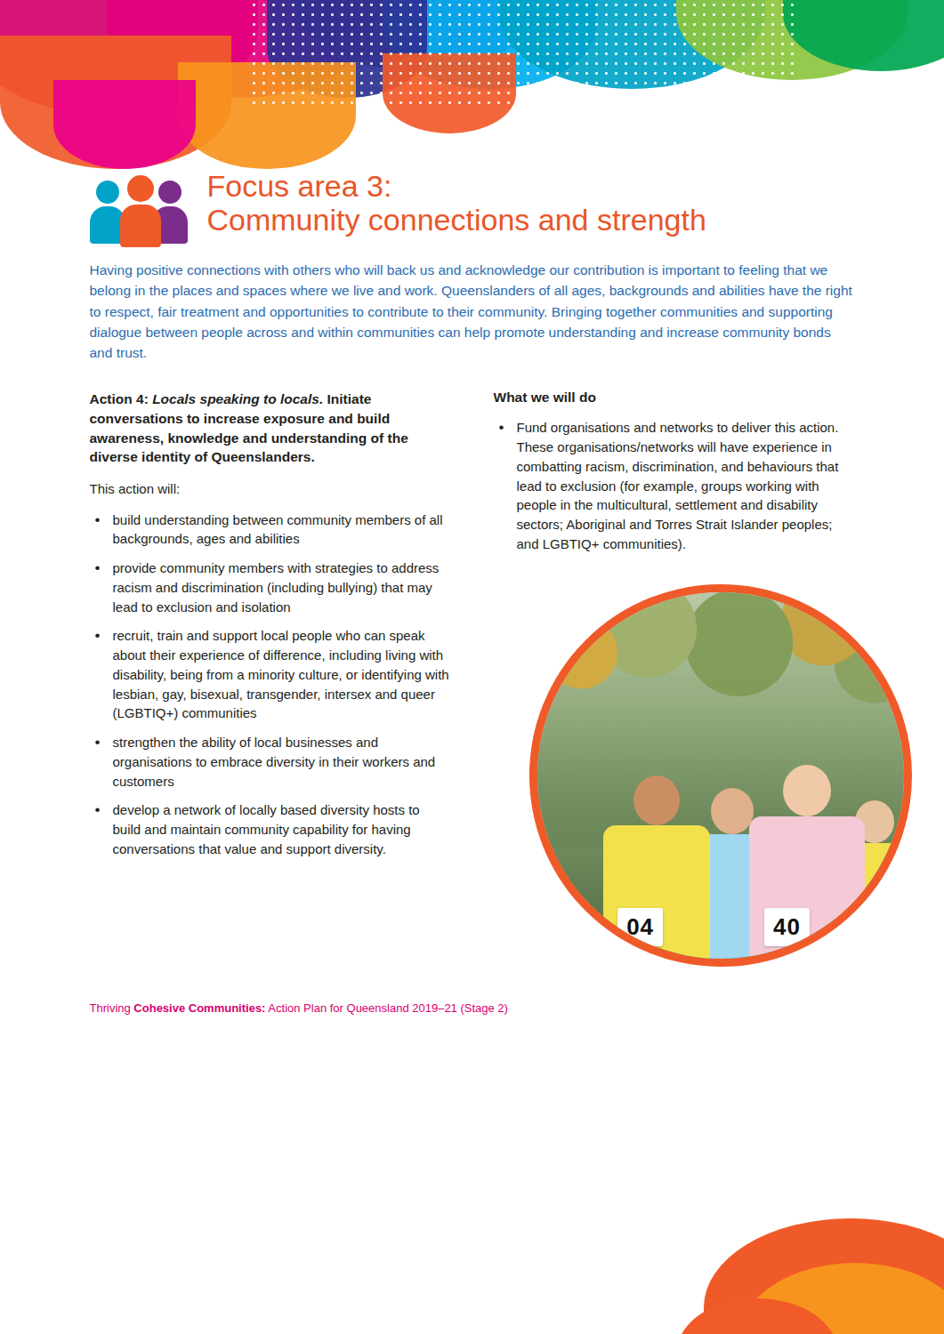Focus area 3:Community connections and strength
Having positive connections with others who will back us and acknowledge our contribution is important to feeling that we belong in the places and spaces where we live and work. Queenslanders of all ages, backgrounds and abilities have the right to respect, fair treatment and opportunities to contribute to their community. Bringing together communities and supporting dialogue between people across and within communities can help promote understanding and increase community bonds and trust.
Action 4: Locals speaking to locals. Initiate conversations to increase exposure and build awareness, knowledge and understanding of the diverse identity of Queenslanders.
This action will:
build understanding between community members of all backgrounds, ages and abilities
provide community members with strategies to address racism and discrimination (including bullying) that may lead to exclusion and isolation
recruit, train and support local people who can speak about their experience of difference, including living with disability, being from a minority culture, or identifying with lesbian, gay, bisexual, transgender, intersex and queer (LGBTIQ+) communities
strengthen the ability of local businesses and organisations to embrace diversity in their workers and customers
develop a network of locally based diversity hosts to build and maintain community capability for having conversations that value and support diversity.
What we will do
Fund organisations and networks to deliver this action. These organisations/networks will have experience in combatting racism, discrimination, and behaviours that lead to exclusion (for example, groups working with people in the multicultural, settlement and disability sectors; Aboriginal and Torres Strait Islander peoples; and LGBTIQ+ communities).
04
40
40
Thriving Cohesive Communities: Action Plan for Queensland 2019–21 (Stage 2)
7